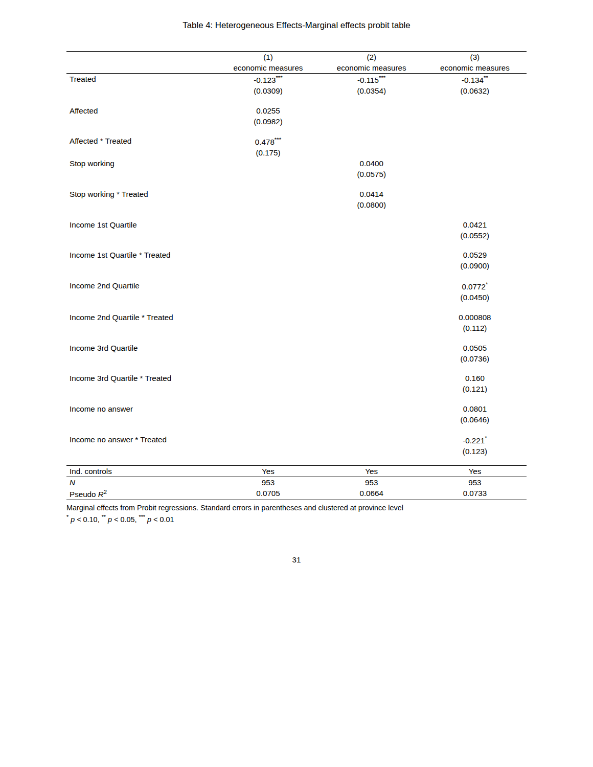Table 4: Heterogeneous Effects-Marginal effects probit table
| | (1) | (2) | (3) |
| --- | --- | --- | --- |
| | economic measures | economic measures | economic measures |
| Treated | -0.123 *** | -0.115 *** | -0.134 ** |
| | (0.0309) | (0.0354) | (0.0632) |
| Affected | 0.0255 | | |
| | (0.0982) | | |
| Affected * Treated | 0.478 *** | | |
| | (0.175) | | |
| Stop working | | 0.0400 | |
| | | (0.0575) | |
| Stop working * Treated | | 0.0414 | |
| | | (0.0800) | |
| Income 1st Quartile | | | 0.0421 |
| | | | (0.0552) |
| Income 1st Quartile * Treated | | | 0.0529 |
| | | | (0.0900) |
| Income 2nd Quartile | | | 0.0772 * |
| | | | (0.0450) |
| Income 2nd Quartile * Treated | | | 0.000808 |
| | | | (0.112) |
| Income 3rd Quartile | | | 0.0505 |
| | | | (0.0736) |
| Income 3rd Quartile * Treated | | | 0.160 |
| | | | (0.121) |
| Income no answer | | | 0.0801 |
| | | | (0.0646) |
| Income no answer * Treated | | | -0.221 * |
| | | | (0.123) |
| Ind. controls | Yes | Yes | Yes |
| N | 953 | 953 | 953 |
| Pseudo R 2 | 0.0705 | 0.0664 | 0.0733 |
Marginal effects from Probit regressions. Standard errors in parentheses and clustered at province level
* p < 0.10, ** p < 0.05, *** p < 0.01
31